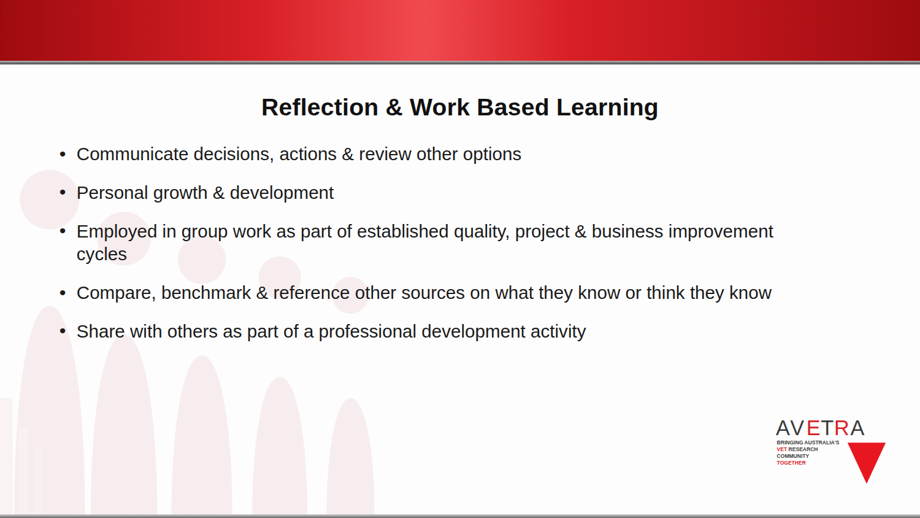Reflection & Work Based Learning
Communicate decisions, actions & review other options
Personal growth & development
Employed in group work as part of established quality, project & business improvement cycles
Compare, benchmark & reference other sources on what they know or think they know
Share with others as part of a professional development activity
A V E T R A BRINGING AUSTRALIA'S VET RESEARCH COMMUNITY TOGETHER